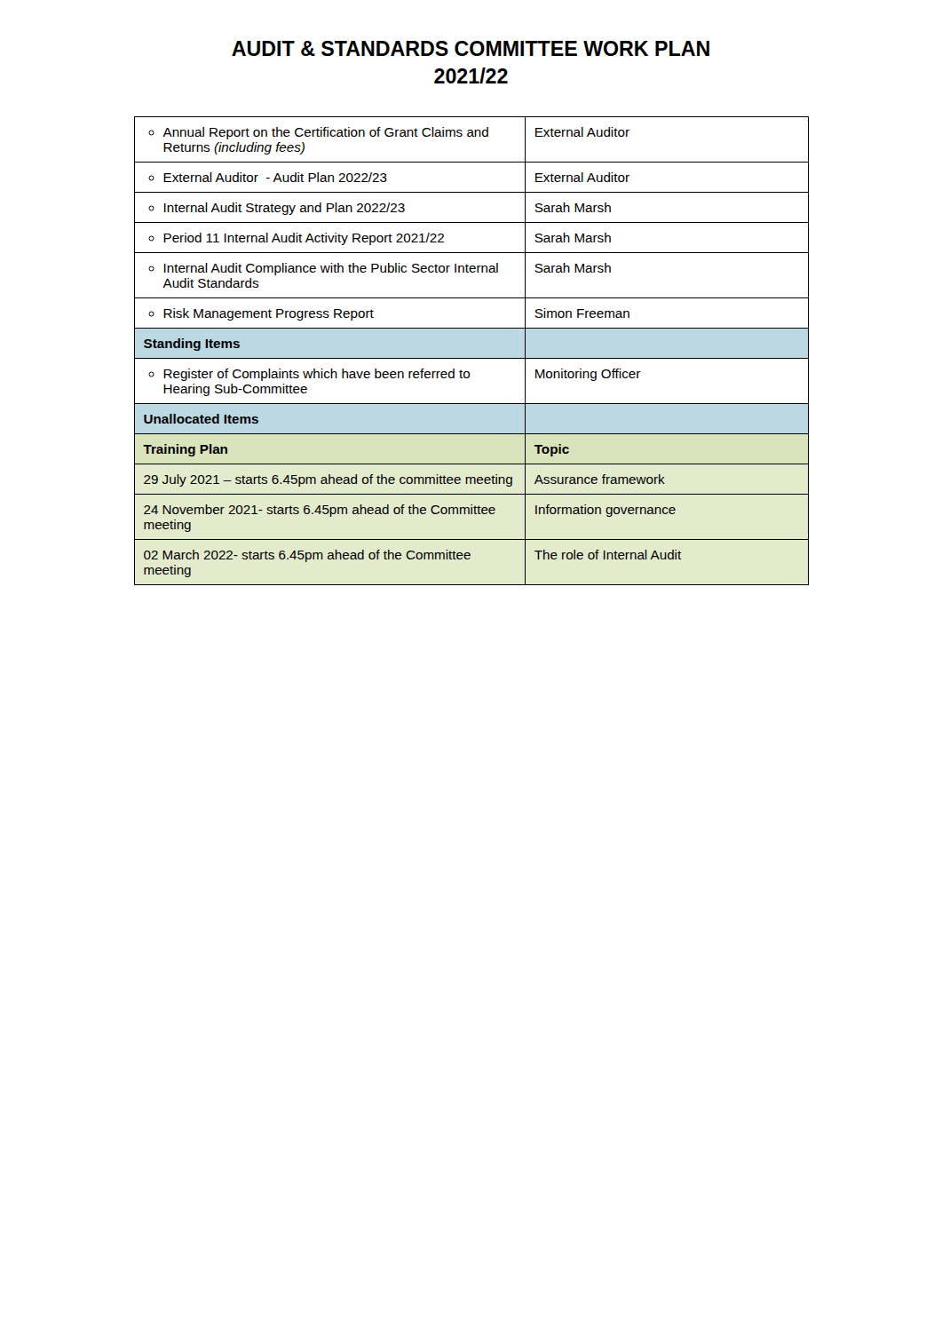AUDIT & STANDARDS COMMITTEE WORK PLAN
2021/22
| Annual Report on the Certification of Grant Claims and Returns (including fees) | External Auditor |
| External Auditor - Audit Plan 2022/23 | External Auditor |
| Internal Audit Strategy and Plan 2022/23 | Sarah Marsh |
| Period 11 Internal Audit Activity Report 2021/22 | Sarah Marsh |
| Internal Audit Compliance with the Public Sector Internal Audit Standards | Sarah Marsh |
| Risk Management Progress Report | Simon Freeman |
| Standing Items | |
| Register of Complaints which have been referred to Hearing Sub-Committee | Monitoring Officer |
| Unallocated Items | |
| Training Plan | Topic |
| 29 July 2021 – starts 6.45pm ahead of the committee meeting | Assurance framework |
| 24 November 2021- starts 6.45pm ahead of the Committee meeting | Information governance |
| 02 March 2022- starts 6.45pm ahead of the Committee meeting | The role of Internal Audit |